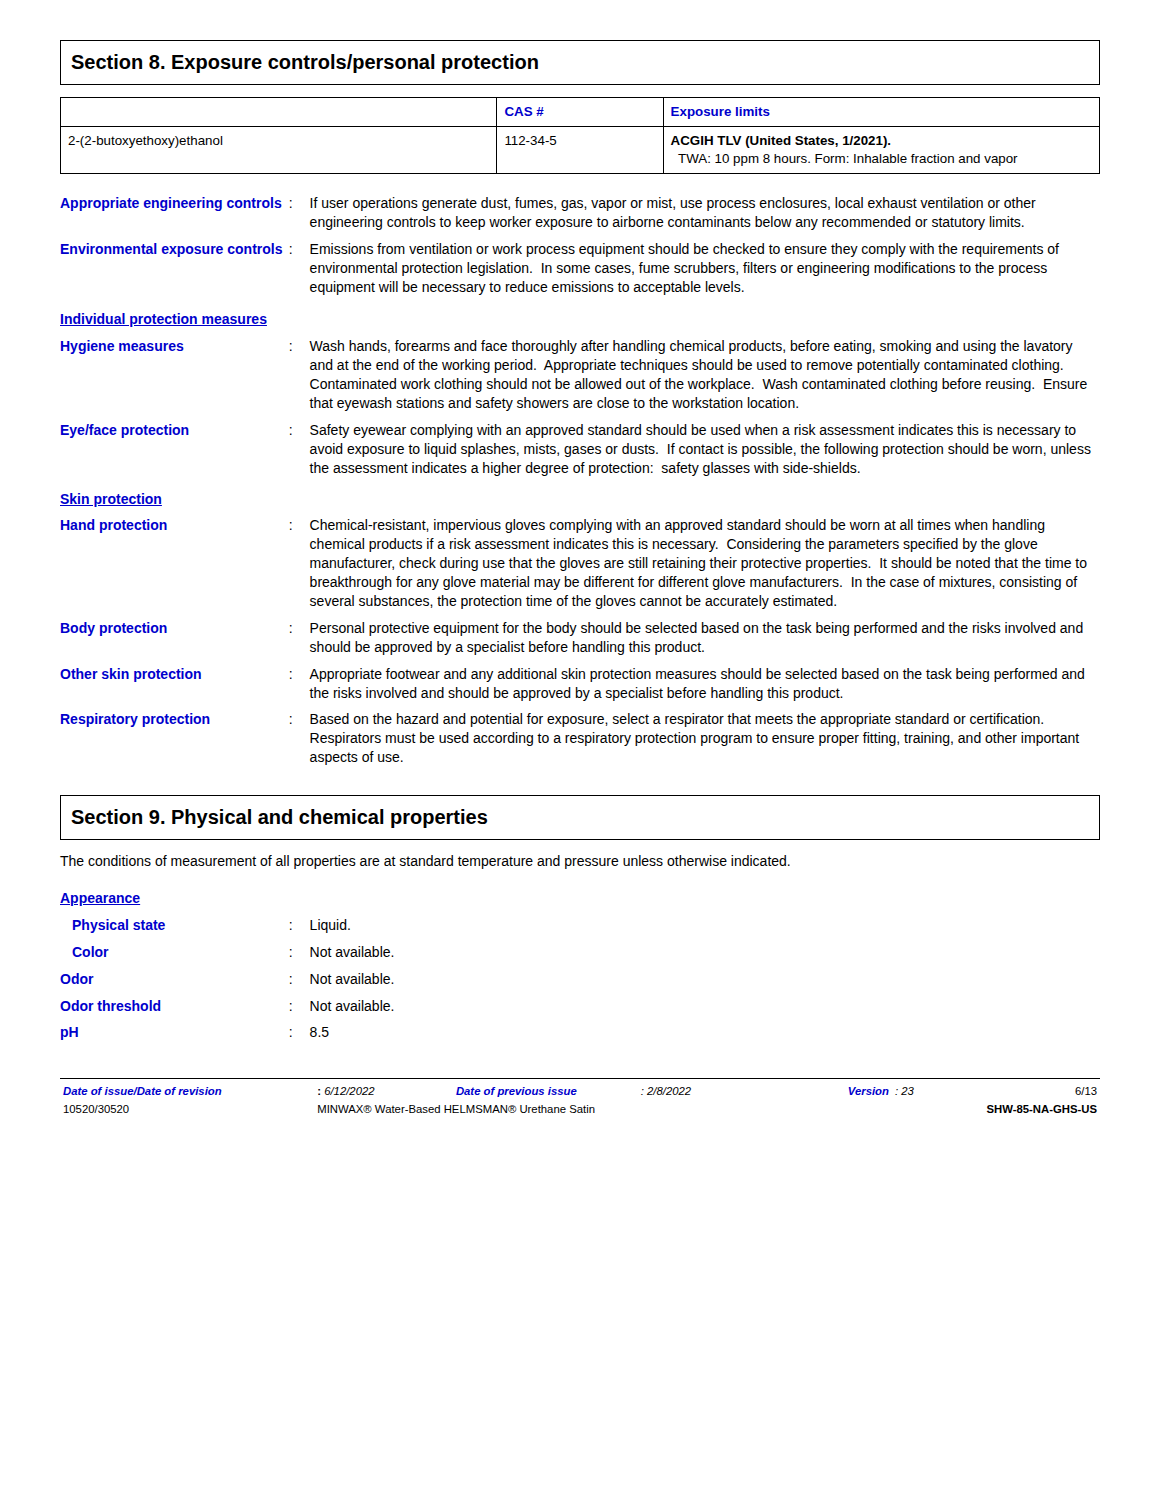Section 8. Exposure controls/personal protection
| | CAS # | Exposure limits |
| 2-(2-butoxyethoxy)ethanol | 112-34-5 | ACGIH TLV (United States, 1/2021). TWA: 10 ppm 8 hours. Form: Inhalable fraction and vapor |
| Appropriate engineering controls | : | If user operations generate dust, fumes, gas, vapor or mist, use process enclosures, local exhaust ventilation or other engineering controls to keep worker exposure to airborne contaminants below any recommended or statutory limits. |
| Environmental exposure controls | : | Emissions from ventilation or work process equipment should be checked to ensure they comply with the requirements of environmental protection legislation. In some cases, fume scrubbers, filters or engineering modifications to the process equipment will be necessary to reduce emissions to acceptable levels. |
| Individual protection measures |
| Hygiene measures | : | Wash hands, forearms and face thoroughly after handling chemical products, before eating, smoking and using the lavatory and at the end of the working period. Appropriate techniques should be used to remove potentially contaminated clothing. Contaminated work clothing should not be allowed out of the workplace. Wash contaminated clothing before reusing. Ensure that eyewash stations and safety showers are close to the workstation location. |
| Eye/face protection | : | Safety eyewear complying with an approved standard should be used when a risk assessment indicates this is necessary to avoid exposure to liquid splashes, mists, gases or dusts. If contact is possible, the following protection should be worn, unless the assessment indicates a higher degree of protection: safety glasses with side-shields. |
| Skin protection |
| Hand protection | : | Chemical-resistant, impervious gloves complying with an approved standard should be worn at all times when handling chemical products if a risk assessment indicates this is necessary. Considering the parameters specified by the glove manufacturer, check during use that the gloves are still retaining their protective properties. It should be noted that the time to breakthrough for any glove material may be different for different glove manufacturers. In the case of mixtures, consisting of several substances, the protection time of the gloves cannot be accurately estimated. |
| Body protection | : | Personal protective equipment for the body should be selected based on the task being performed and the risks involved and should be approved by a specialist before handling this product. |
| Other skin protection | : | Appropriate footwear and any additional skin protection measures should be selected based on the task being performed and the risks involved and should be approved by a specialist before handling this product. |
| Respiratory protection | : | Based on the hazard and potential for exposure, select a respirator that meets the appropriate standard or certification. Respirators must be used according to a respiratory protection program to ensure proper fitting, training, and other important aspects of use. |
Section 9. Physical and chemical properties
The conditions of measurement of all properties are at standard temperature and pressure unless otherwise indicated.
| Appearance |
| Physical state | : | Liquid. |
| Color | : | Not available. |
| Odor | : | Not available. |
| Odor threshold | : | Not available. |
| pH | : | 8.5 |
| Date of issue/Date of revision | : 6/12/2022 | Date of previous issue | : 2/8/2022 | Version | : 23 | 6/13 |
| 10520/30520 | MINWAX® Water-Based HELMSMAN® Urethane Satin | SHW-85-NA-GHS-US |